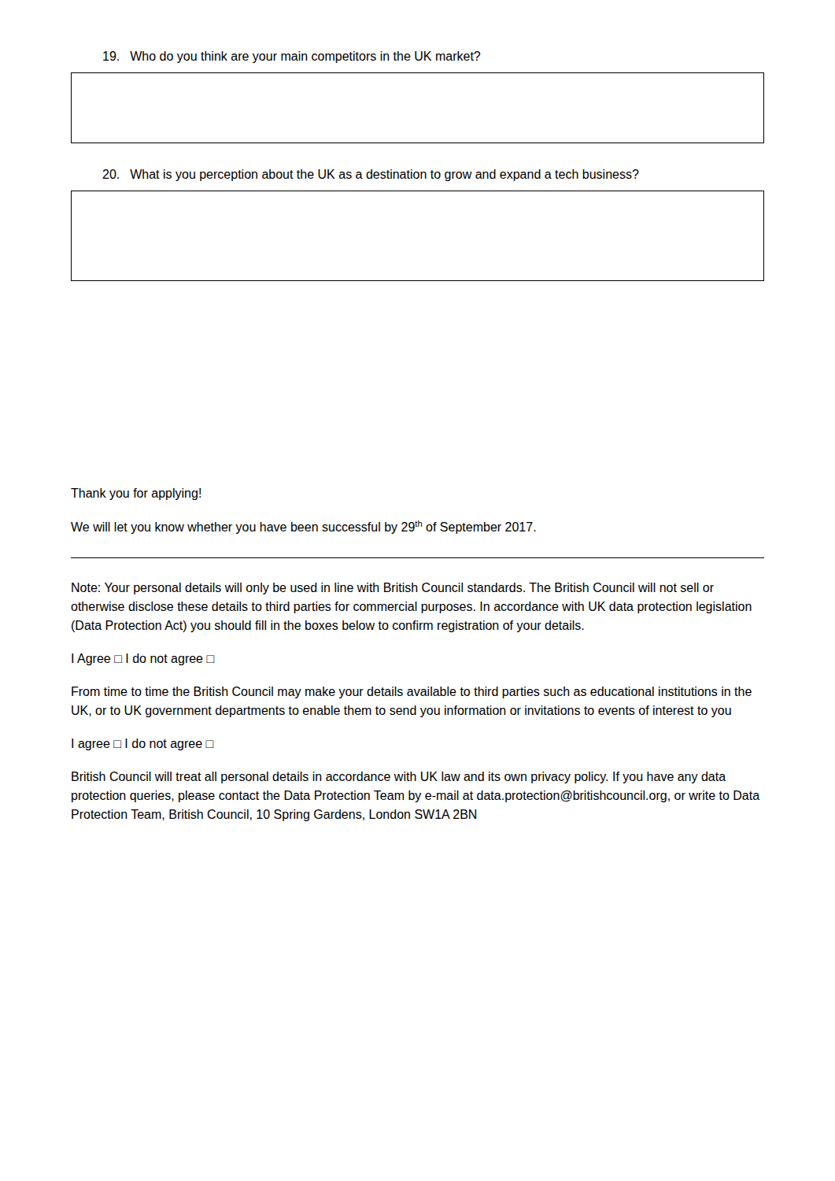19. Who do you think are your main competitors in the UK market?
20. What is you perception about the UK as a destination to grow and expand a tech business?
Thank you for applying!
We will let you know whether you have been successful by 29th of September 2017.
Note: Your personal details will only be used in line with British Council standards. The British Council will not sell or otherwise disclose these details to third parties for commercial purposes. In accordance with UK data protection legislation (Data Protection Act) you should fill in the boxes below to confirm registration of your details.
I Agree □ I do not agree □
From time to time the British Council may make your details available to third parties such as educational institutions in the UK, or to UK government departments to enable them to send you information or invitations to events of interest to you
I agree □ I do not agree □
British Council will treat all personal details in accordance with UK law and its own privacy policy. If you have any data protection queries, please contact the Data Protection Team by e-mail at data.protection@britishcouncil.org, or write to Data Protection Team, British Council, 10 Spring Gardens, London SW1A 2BN